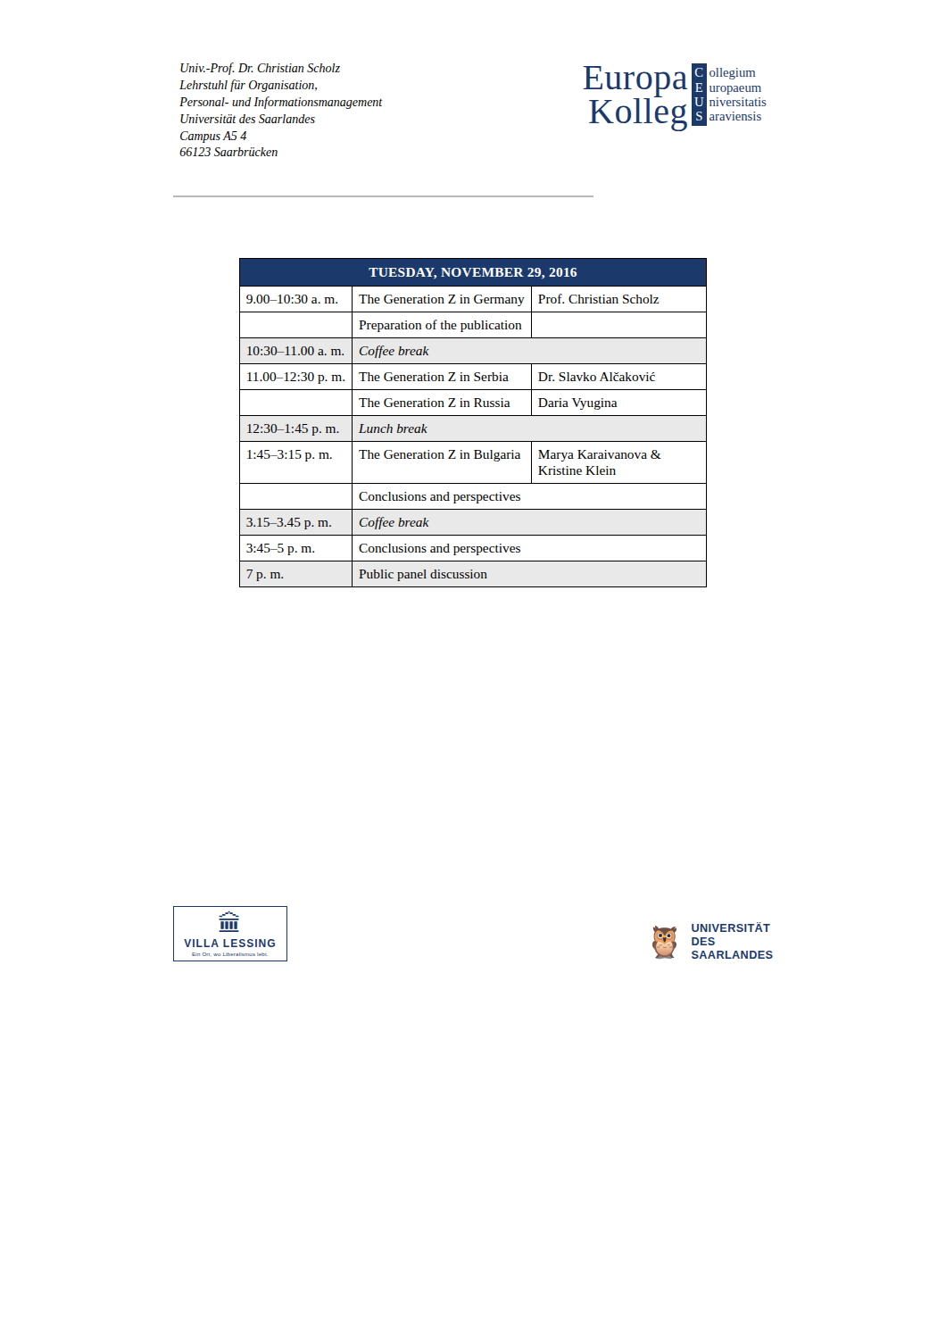Univ.-Prof. Dr. Christian Scholz
Lehrstuhl für Organisation,
Personal- und Informationsmanagement
Universität des Saarlandes
Campus A5 4
66123 Saarbrücken
EuropaKolleg
CEUS
ollegium uropaeum niversitatis araviensis
| TUESDAY, NOVEMBER 29, 2016 |
| --- |
| 9.00–10:30 a. m. | The Generation Z in Germany | Prof. Christian Scholz |
| | Preparation of the publication | |
| 10:30–11.00 a. m. | Coffee break |
| 11.00–12:30 p. m. | The Generation Z in Serbia | Dr. Slavko Alčaković |
| | The Generation Z in Russia | Daria Vyugina |
| 12:30–1:45 p. m. | Lunch break |
| 1:45–3:15 p. m. | The Generation Z in Bulgaria | Marya Karaivanova & Kristine Klein |
| | Conclusions and perspectives |
| 3.15–3.45 p. m. | Coffee break |
| 3:45–5 p. m. | Conclusions and perspectives |
| 7 p. m. | Public panel discussion |
🏛
VILLA LESSING
Ein Ort, wo Liberalismus lebt.
🦉
UNIVERSITÄT DES SAARLANDES